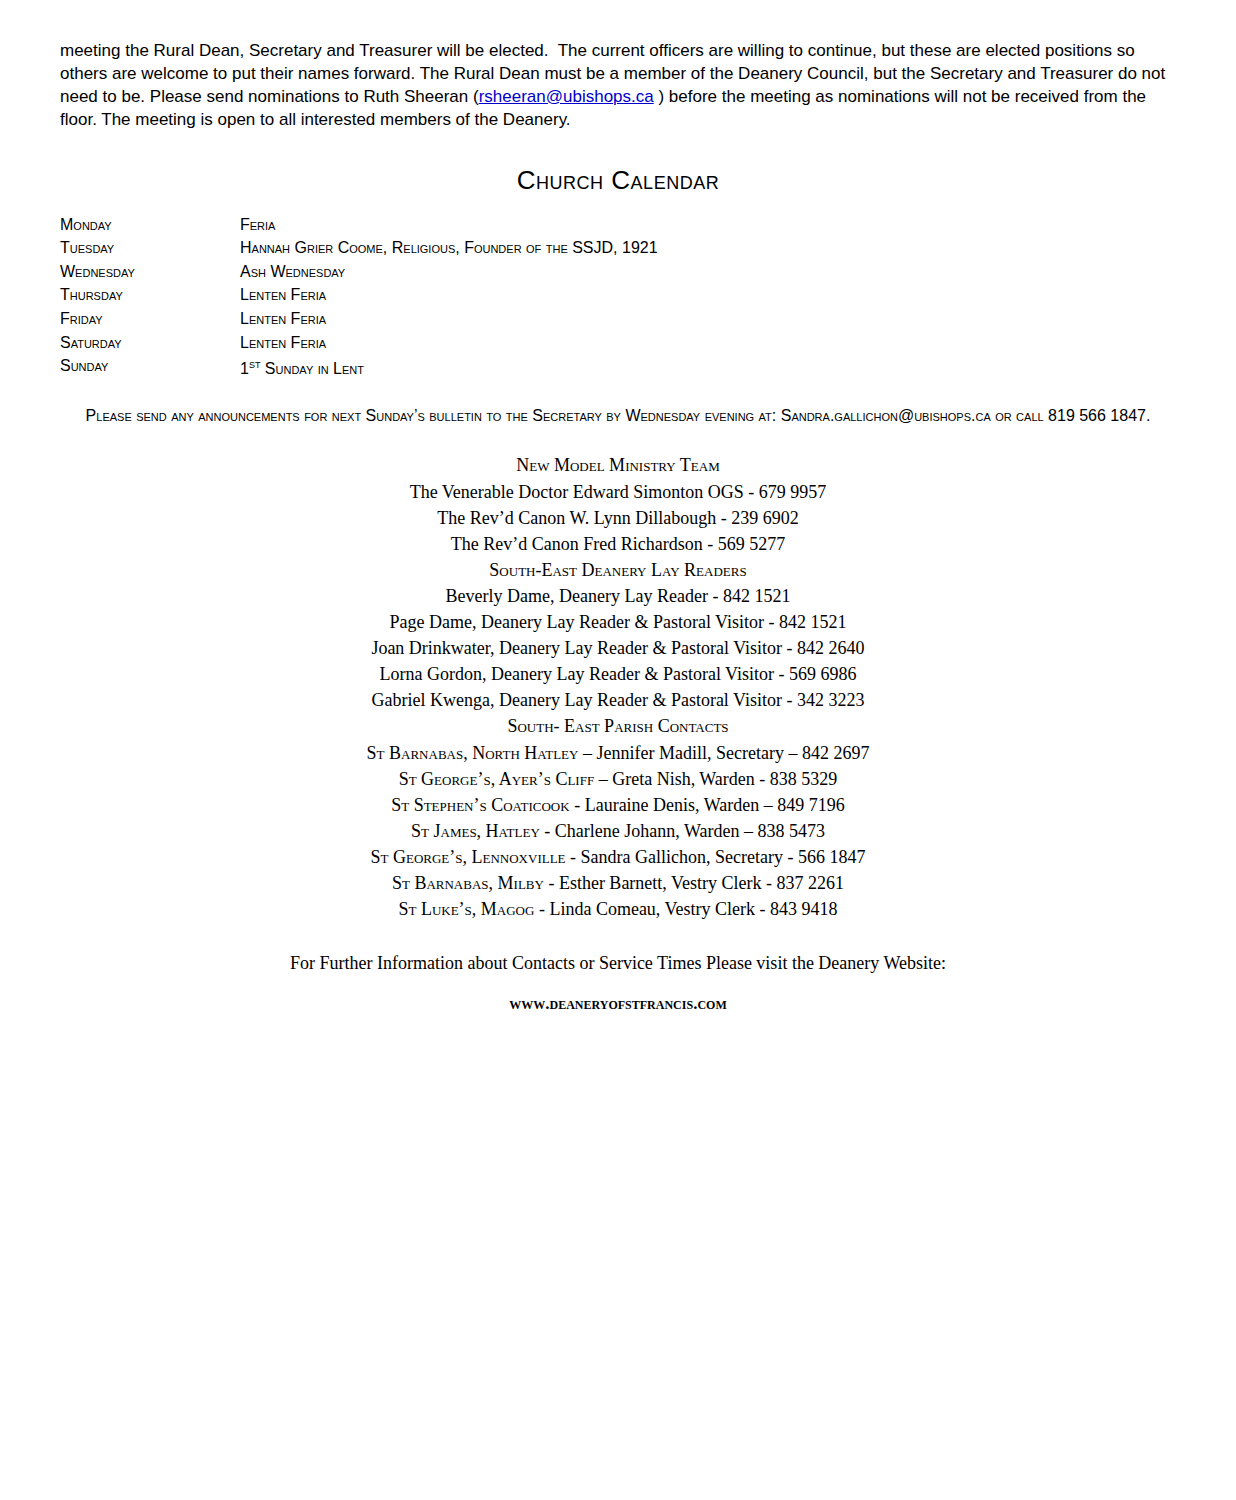meeting the Rural Dean, Secretary and Treasurer will be elected. The current officers are willing to continue, but these are elected positions so others are welcome to put their names forward. The Rural Dean must be a member of the Deanery Council, but the Secretary and Treasurer do not need to be. Please send nominations to Ruth Sheeran (rsheeran@ubishops.ca ) before the meeting as nominations will not be received from the floor. The meeting is open to all interested members of the Deanery.
Church Calendar
| Monday | Feria |
| Tuesday | Hannah Grier Coome, Religious, Founder of the SSJD, 1921 |
| Wednesday | Ash Wednesday |
| Thursday | Lenten Feria |
| Friday | Lenten Feria |
| Saturday | Lenten Feria |
| Sunday | 1 st Sunday in Lent |
Please send any announcements for next Sunday’s bulletin to the Secretary by Wednesday evening at: Sandra.gallichon@ubishops.ca or call 819 566 1847.
New Model Ministry Team
The Venerable Doctor Edward Simonton OGS - 679 9957
The Rev’d Canon W. Lynn Dillabough - 239 6902
The Rev’d Canon Fred Richardson - 569 5277
South-East Deanery Lay Readers
Beverly Dame, Deanery Lay Reader - 842 1521
Page Dame, Deanery Lay Reader & Pastoral Visitor - 842 1521
Joan Drinkwater, Deanery Lay Reader & Pastoral Visitor - 842 2640
Lorna Gordon, Deanery Lay Reader & Pastoral Visitor - 569 6986
Gabriel Kwenga, Deanery Lay Reader & Pastoral Visitor - 342 3223
South- East Parish Contacts
St Barnabas, North Hatley – Jennifer Madill, Secretary – 842 2697
St George’s, Ayer’s Cliff – Greta Nish, Warden - 838 5329
St Stephen’s Coaticook - Lauraine Denis, Warden – 849 7196
St James, Hatley - Charlene Johann, Warden – 838 5473
St George’s, Lennoxville - Sandra Gallichon, Secretary - 566 1847
St Barnabas, Milby - Esther Barnett, Vestry Clerk - 837 2261
St Luke’s, Magog - Linda Comeau, Vestry Clerk - 843 9418
For Further Information about Contacts or Service Times Please visit the Deanery Website:
www.deaneryofstfrancis.com